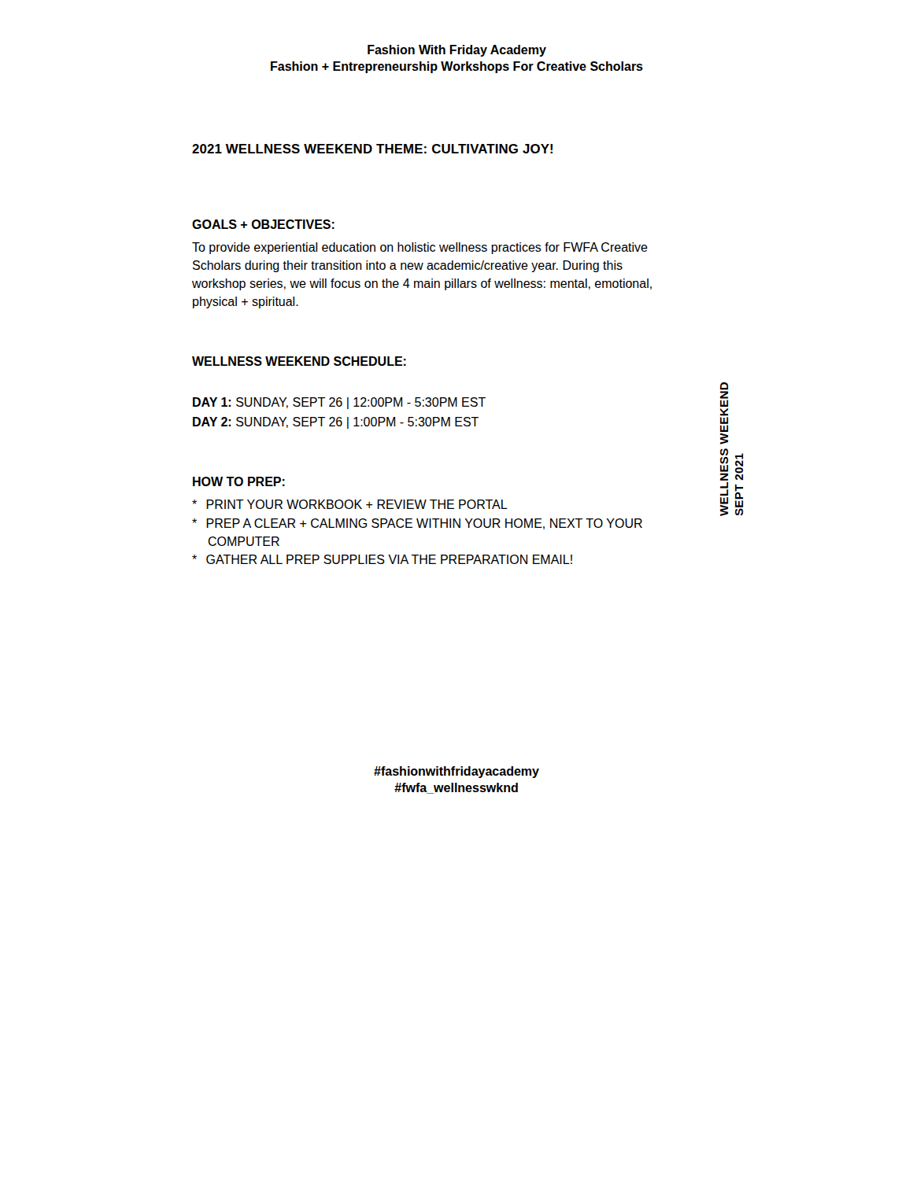Fashion With Friday Academy Fashion + Entrepreneurship Workshops For Creative Scholars
2021 WELLNESS WEEKEND THEME: CULTIVATING JOY!
GOALS + OBJECTIVES:
To provide experiential education on holistic wellness practices for FWFA Creative Scholars during their transition into a new academic/creative year. During this workshop series, we will focus on the 4 main pillars of wellness: mental, emotional, physical + spiritual.
WELLNESS WEEKEND SCHEDULE:
DAY 1: SUNDAY, SEPT 26 | 12:00PM - 5:30PM EST
DAY 2: SUNDAY, SEPT 26 | 1:00PM - 5:30PM EST
HOW TO PREP:
PRINT YOUR WORKBOOK + REVIEW THE PORTAL
PREP A CLEAR + CALMING SPACE WITHIN YOUR HOME, NEXT TO YOURCOMPUTER
GATHER ALL PREP SUPPLIES VIA THE PREPARATION EMAIL!
WELLNESS WEEKEND
SEPT 2021
#fashionwithfridayacademy
#fwfa_wellnesswknd